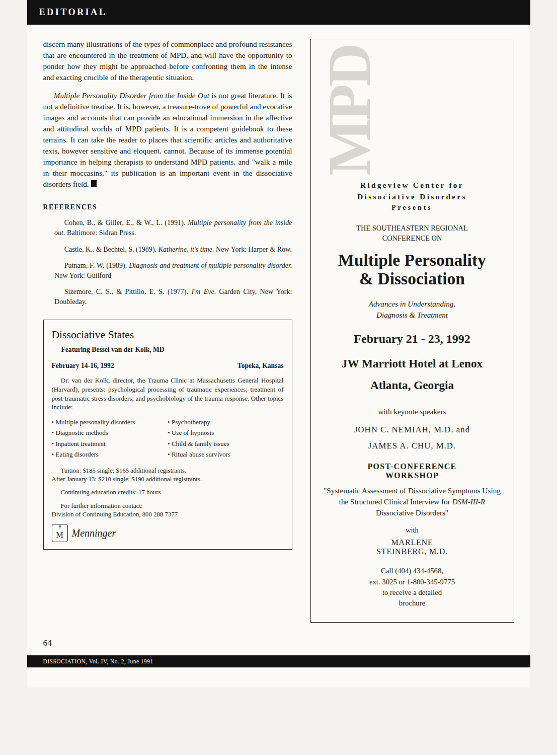Editorial
discern many illustrations of the types of commonplace and profound resistances that are encountered in the treatment of MPD, and will have the opportunity to ponder how they might be approached before confronting them in the intense and exacting crucible of the therapeutic situation.
Multiple Personality Disorder from the Inside Out is not great literature. It is not a definitive treatise. It is, however, a treasure-trove of powerful and evocative images and accounts that can provide an educational immersion in the affective and attitudinal worlds of MPD patients. It is a competent guidebook to these terrains. It can take the reader to places that scientific articles and authoritative texts, however sensitive and eloquent, cannot. Because of its immense potential importance in helping therapists to understand MPD patients, and "walk a mile in their moccasins," its publication is an important event in the dissociative disorders field.
References
Cohen, B., & Giller, E., & W., L. (1991). Multiple personality from the inside out. Baltimore: Sidran Press.
Castle, K., & Bechtel, S. (1989). Katherine, it's time. New York: Harper & Row.
Putnam, F. W. (1989). Diagnosis and treatment of multiple personality disorder. New York: Guilford
Sizemore, C. S., & Pittillo, E. S. (1977). I'm Eve. Garden City, New York: Doubleday.
Dissociative States
Featuring Bessel van der Kolk, MD
February 14-16, 1992 Topeka, Kansas
Dr. van der Kolk, director, the Trauma Clinic at Massachusetts General Hospital (Harvard), presents: psychological processing of traumatic experiences; treatment of post-traumatic stress disorders; and psychobiology of the trauma response. Other topics include:
Multiple personality disorders
Psychotherapy
Diagnostic methods
Use of hypnosis
Inpatient treatment
Child & family issues
Eating disorders
Ritual abuse survivors
Tuition: $185 single; $165 additional registrants.
After January 13: $210 single; $190 additional registrants.
Continuing education credits: 17 hours
For further information contact:
Division of Continuing Education, 800 288 7377
M Menninger
MPD
Ridgeview Center for
Dissociative Disorders
Presents
THE SOUTHEASTERN REGIONAL
CONFERENCE ON
Multiple Personality
& Dissociation
Advances in Understanding,
Diagnosis & Treatment
February 21 - 23, 1992
JW Marriott Hotel at Lenox
Atlanta, Georgia
with keynote speakers
JOHN C. NEMIAH, M.D. and
JAMES A. CHU, M.D.
POST-CONFERENCE
WORKSHOP
"Systematic Assessment of Dissociative Symptoms Using the Structured Clinical Interview for DSM-III-R Dissociative Disorders"
with
MARLENE
STEINBERG, M.D.
Call (404) 434-4568,
ext. 3025 or 1-800-345-9775
to receive a detailed
brochure
64
DISSOCIATION, Vol. IV, No. 2, June 1991